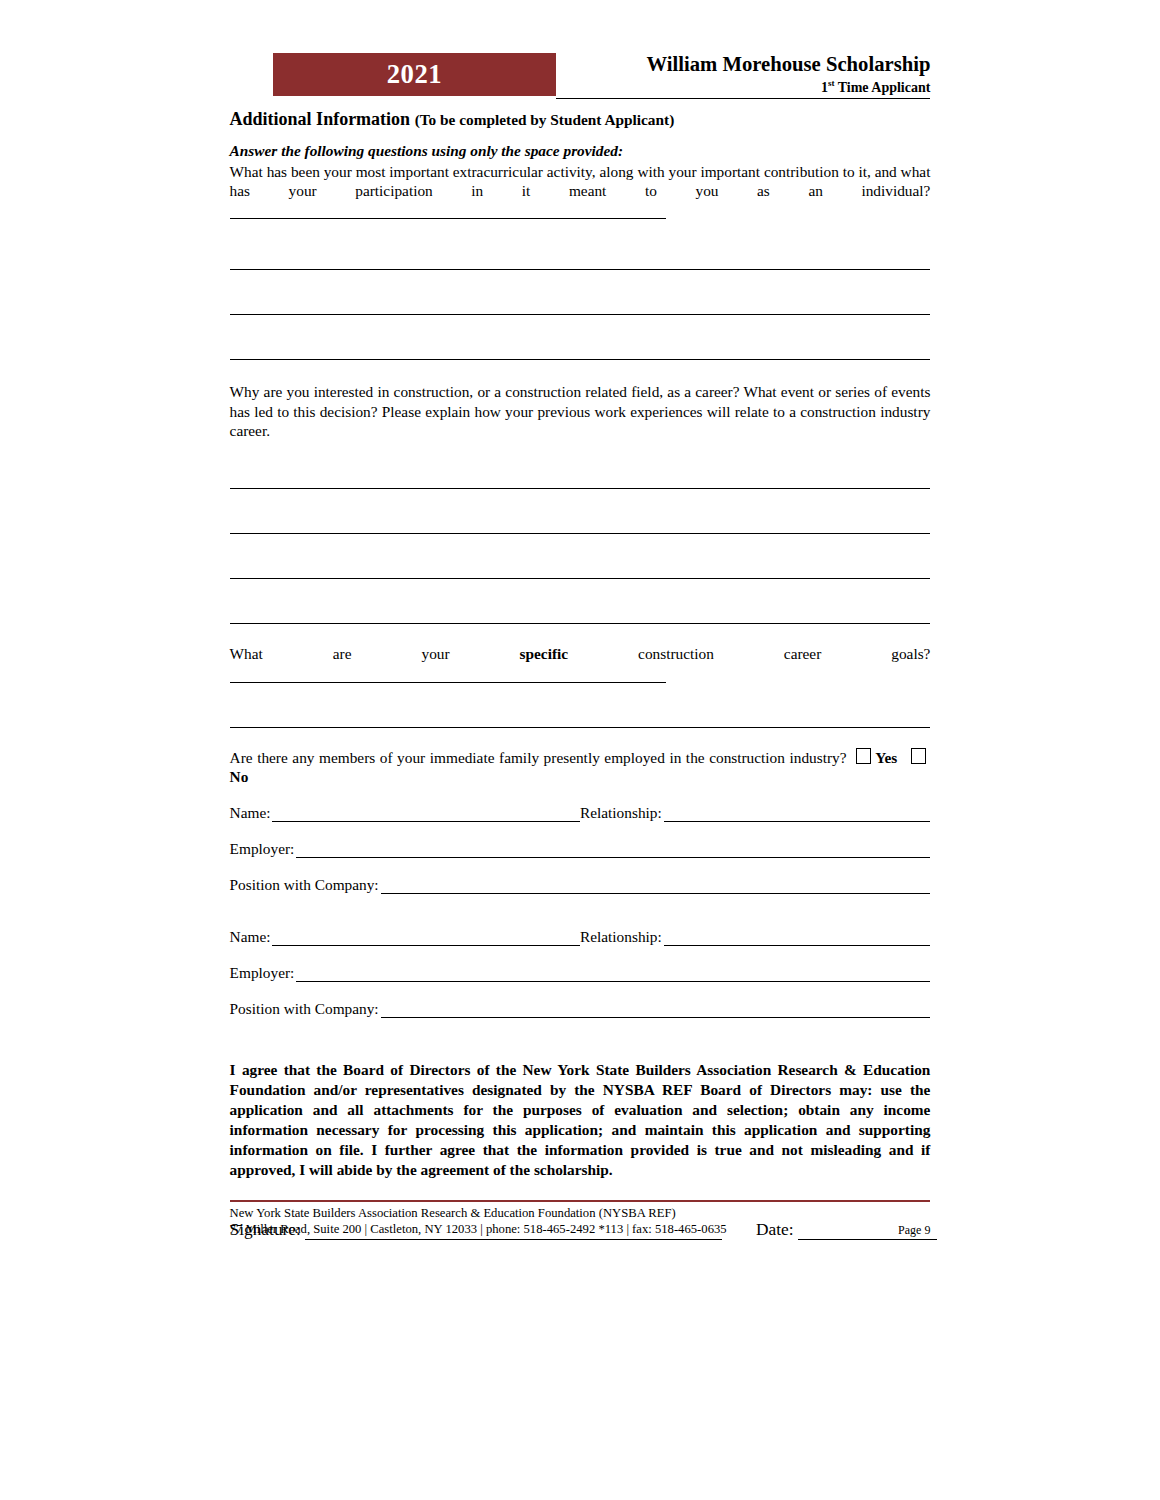2021
William Morehouse Scholarship
1st Time Applicant
Additional Information (To be completed by Student Applicant)
Answer the following questions using only the space provided:
What has been your most important extracurricular activity, along with your important contribution to it, and what has your participation in it meant to you as an individual?
Why are you interested in construction, or a construction related field, as a career? What event or series of events has led to this decision? Please explain how your previous work experiences will relate to a construction industry career.
What are your specific construction career goals?
Are there any members of your immediate family presently employed in the construction industry? Yes No
Name:
Relationship:
Employer:
Position with Company:
Name:
Relationship:
Employer:
Position with Company:
I agree that the Board of Directors of the New York State Builders Association Research & Education Foundation and/or representatives designated by the NYSBA REF Board of Directors may: use the application and all attachments for the purposes of evaluation and selection; obtain any income information necessary for processing this application; and maintain this application and supporting information on file. I further agree that the information provided is true and not misleading and if approved, I will abide by the agreement of the scholarship.
Signature: Date:
New York State Builders Association Research & Education Foundation (NYSBA REF)
77 Miller Road, Suite 200 | Castleton, NY 12033 | phone: 518-465-2492 *113 | fax: 518-465-0635
Page 9